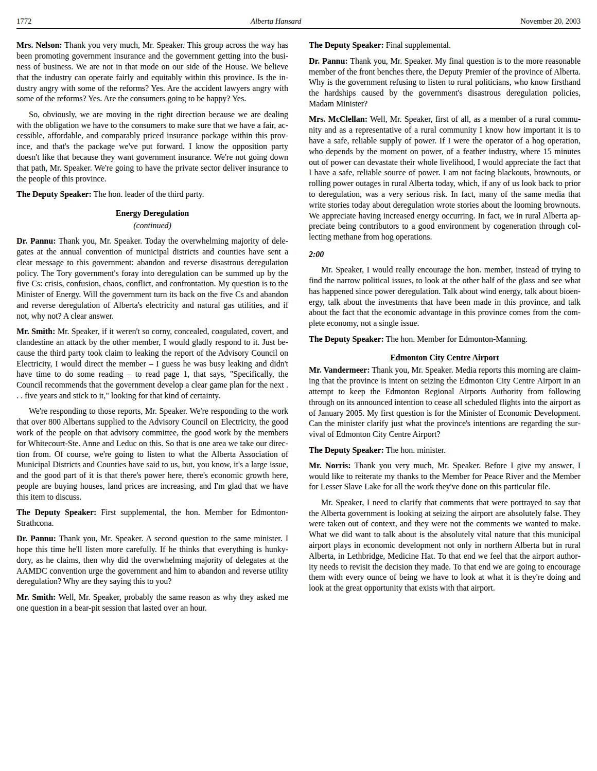1772 Alberta Hansard November 20, 2003
Mrs. Nelson: Thank you very much, Mr. Speaker. This group across the way has been promoting government insurance and the government getting into the business of business. We are not in that mode on our side of the House. We believe that the industry can operate fairly and equitably within this province. Is the industry angry with some of the reforms? Yes. Are the accident lawyers angry with some of the reforms? Yes. Are the consumers going to be happy? Yes.
So, obviously, we are moving in the right direction because we are dealing with the obligation we have to the consumers to make sure that we have a fair, accessible, affordable, and comparably priced insurance package within this province, and that's the package we've put forward. I know the opposition party doesn't like that because they want government insurance. We're not going down that path, Mr. Speaker. We're going to have the private sector deliver insurance to the people of this province.
The Deputy Speaker: The hon. leader of the third party.
Energy Deregulation
(continued)
Dr. Pannu: Thank you, Mr. Speaker. Today the overwhelming majority of delegates at the annual convention of municipal districts and counties have sent a clear message to this government: abandon and reverse disastrous deregulation policy. The Tory government's foray into deregulation can be summed up by the five Cs: crisis, confusion, chaos, conflict, and confrontation. My question is to the Minister of Energy. Will the government turn its back on the five Cs and abandon and reverse deregulation of Alberta's electricity and natural gas utilities, and if not, why not? A clear answer.
Mr. Smith: Mr. Speaker, if it weren't so corny, concealed, coagulated, covert, and clandestine an attack by the other member, I would gladly respond to it. Just because the third party took claim to leaking the report of the Advisory Council on Electricity, I would direct the member – I guess he was busy leaking and didn't have time to do some reading – to read page 1, that says, "Specifically, the Council recommends that the government develop a clear game plan for the next . . . five years and stick to it," looking for that kind of certainty.
We're responding to those reports, Mr. Speaker. We're responding to the work that over 800 Albertans supplied to the Advisory Council on Electricity, the good work of the people on that advisory committee, the good work by the members for Whitecourt-Ste. Anne and Leduc on this. So that is one area we take our direction from. Of course, we're going to listen to what the Alberta Association of Municipal Districts and Counties have said to us, but, you know, it's a large issue, and the good part of it is that there's power here, there's economic growth here, people are buying houses, land prices are increasing, and I'm glad that we have this item to discuss.
The Deputy Speaker: First supplemental, the hon. Member for Edmonton-Strathcona.
Dr. Pannu: Thank you, Mr. Speaker. A second question to the same minister. I hope this time he'll listen more carefully. If he thinks that everything is hunky-dory, as he claims, then why did the overwhelming majority of delegates at the AAMDC convention urge the government and him to abandon and reverse utility deregulation? Why are they saying this to you?
Mr. Smith: Well, Mr. Speaker, probably the same reason as why they asked me one question in a bear-pit session that lasted over an hour.
The Deputy Speaker: Final supplemental.
Dr. Pannu: Thank you, Mr. Speaker. My final question is to the more reasonable member of the front benches there, the Deputy Premier of the province of Alberta. Why is the government refusing to listen to rural politicians, who know firsthand the hardships caused by the government's disastrous deregulation policies, Madam Minister?
Mrs. McClellan: Well, Mr. Speaker, first of all, as a member of a rural community and as a representative of a rural community I know how important it is to have a safe, reliable supply of power. If I were the operator of a hog operation, who depends by the moment on power, of a feather industry, where 15 minutes out of power can devastate their whole livelihood, I would appreciate the fact that I have a safe, reliable source of power. I am not facing blackouts, brownouts, or rolling power outages in rural Alberta today, which, if any of us look back to prior to deregulation, was a very serious risk. In fact, many of the same media that write stories today about deregulation wrote stories about the looming brownouts. We appreciate having increased energy occurring. In fact, we in rural Alberta appreciate being contributors to a good environment by cogeneration through collecting methane from hog operations.
2:00
Mr. Speaker, I would really encourage the hon. member, instead of trying to find the narrow political issues, to look at the other half of the glass and see what has happened since power deregulation. Talk about wind energy, talk about bioenergy, talk about the investments that have been made in this province, and talk about the fact that the economic advantage in this province comes from the complete economy, not a single issue.
The Deputy Speaker: The hon. Member for Edmonton-Manning.
Edmonton City Centre Airport
Mr. Vandermeer: Thank you, Mr. Speaker. Media reports this morning are claiming that the province is intent on seizing the Edmonton City Centre Airport in an attempt to keep the Edmonton Regional Airports Authority from following through on its announced intention to cease all scheduled flights into the airport as of January 2005. My first question is for the Minister of Economic Development. Can the minister clarify just what the province's intentions are regarding the survival of Edmonton City Centre Airport?
The Deputy Speaker: The hon. minister.
Mr. Norris: Thank you very much, Mr. Speaker. Before I give my answer, I would like to reiterate my thanks to the Member for Peace River and the Member for Lesser Slave Lake for all the work they've done on this particular file.
Mr. Speaker, I need to clarify that comments that were portrayed to say that the Alberta government is looking at seizing the airport are absolutely false. They were taken out of context, and they were not the comments we wanted to make. What we did want to talk about is the absolutely vital nature that this municipal airport plays in economic development not only in northern Alberta but in rural Alberta, in Lethbridge, Medicine Hat. To that end we feel that the airport authority needs to revisit the decision they made. To that end we are going to encourage them with every ounce of being we have to look at what it is they're doing and look at the great opportunity that exists with that airport.